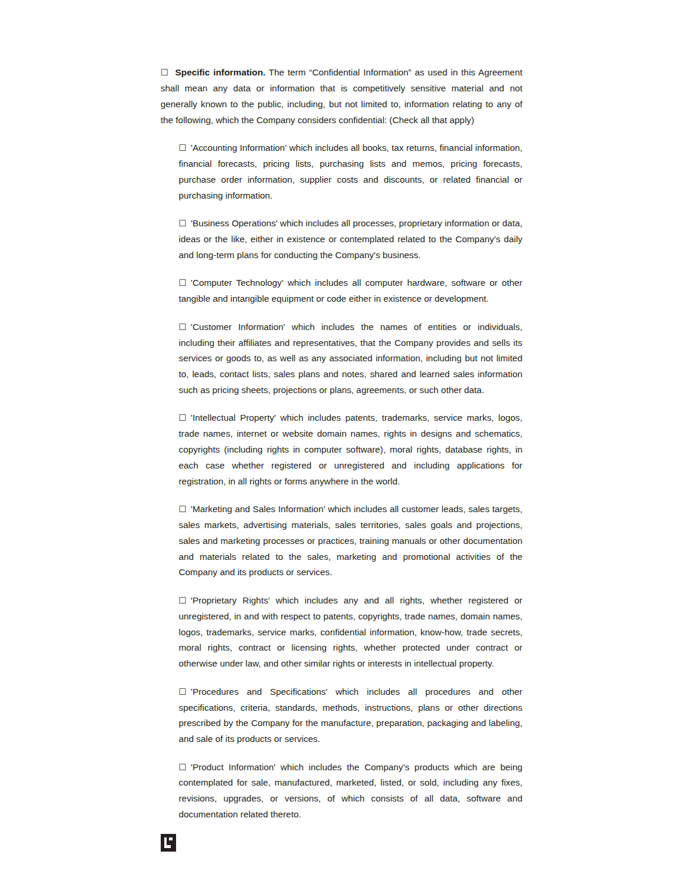☐ Specific information. The term “Confidential Information” as used in this Agreement shall mean any data or information that is competitively sensitive material and not generally known to the public, including, but not limited to, information relating to any of the following, which the Company considers confidential: (Check all that apply)
☐'Accounting Information' which includes all books, tax returns, financial information, financial forecasts, pricing lists, purchasing lists and memos, pricing forecasts, purchase order information, supplier costs and discounts, or related financial or purchasing information.
☐'Business Operations' which includes all processes, proprietary information or data, ideas or the like, either in existence or contemplated related to the Company’s daily and long-term plans for conducting the Company's business.
☐'Computer Technology' which includes all computer hardware, software or other tangible and intangible equipment or code either in existence or development.
☐'Customer Information' which includes the names of entities or individuals, including their affiliates and representatives, that the Company provides and sells its services or goods to, as well as any associated information, including but not limited to, leads, contact lists, sales plans and notes, shared and learned sales information such as pricing sheets, projections or plans, agreements, or such other data.
☐'Intellectual Property' which includes patents, trademarks, service marks, logos, trade names, internet or website domain names, rights in designs and schematics, copyrights (including rights in computer software), moral rights, database rights, in each case whether registered or unregistered and including applications for registration, in all rights or forms anywhere in the world.
☐'Marketing and Sales Information' which includes all customer leads, sales targets, sales markets, advertising materials, sales territories, sales goals and projections, sales and marketing processes or practices, training manuals or other documentation and materials related to the sales, marketing and promotional activities of the Company and its products or services.
☐'Proprietary Rights’ which includes any and all rights, whether registered or unregistered, in and with respect to patents, copyrights, trade names, domain names, logos, trademarks, service marks, confidential information, know-how, trade secrets, moral rights, contract or licensing rights, whether protected under contract or otherwise under law, and other similar rights or interests in intellectual property.
☐'Procedures and Specifications' which includes all procedures and other specifications, criteria, standards, methods, instructions, plans or other directions prescribed by the Company for the manufacture, preparation, packaging and labeling, and sale of its products or services.
☐'Product Information' which includes the Company’s products which are being contemplated for sale, manufactured, marketed, listed, or sold, including any fixes, revisions, upgrades, or versions, of which consists of all data, software and documentation related thereto.